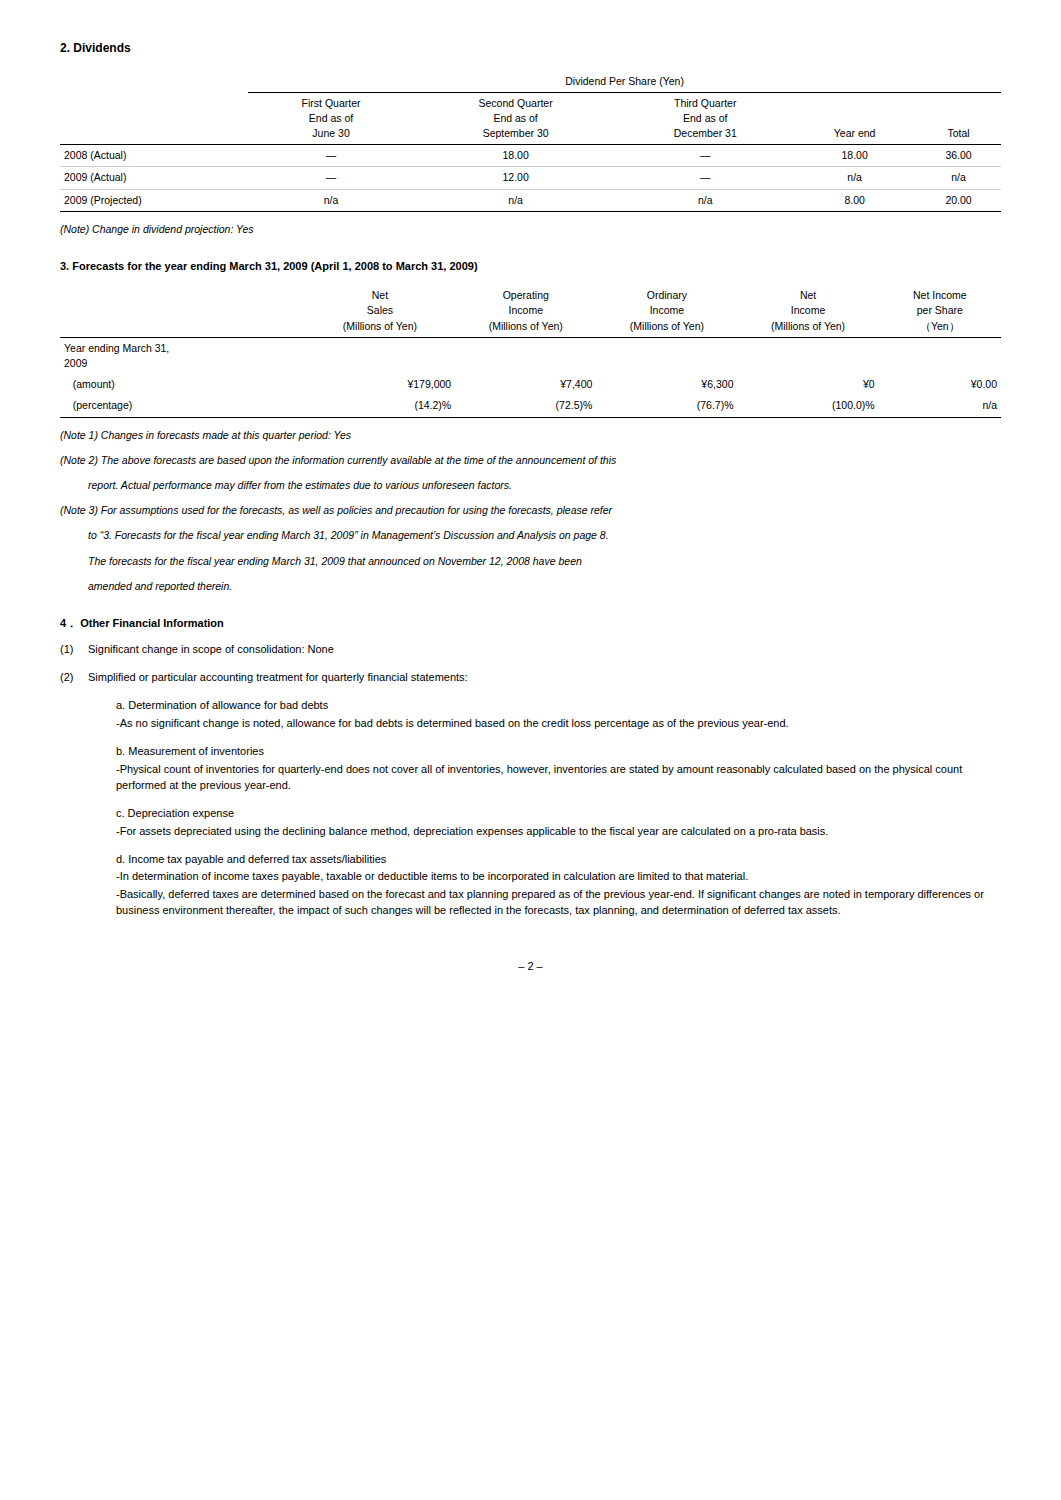2. Dividends
| | Dividend Per Share (Yen) |
| --- | --- |
| | First Quarter End as of June 30 | Second Quarter End as of September 30 | Third Quarter End as of December 31 | Year end | Total |
| 2008 (Actual) | — | 18.00 | — | 18.00 | 36.00 |
| 2009 (Actual) | — | 12.00 | — | n/a | n/a |
| 2009 (Projected) | n/a | n/a | n/a | 8.00 | 20.00 |
(Note) Change in dividend projection: Yes
3. Forecasts for the year ending March 31, 2009 (April 1, 2008 to March 31, 2009)
| | Net Sales (Millions of Yen) | Operating Income (Millions of Yen) | Ordinary Income (Millions of Yen) | Net Income (Millions of Yen) | Net Income per Share （Yen） |
| --- | --- | --- | --- | --- | --- |
| Year ending March 31, 2009 | | | | | |
| (amount) | ¥179,000 | ¥7,400 | ¥6,300 | ¥0 | ¥0.00 |
| (percentage) | (14.2)% | (72.5)% | (76.7)% | (100.0)% | n/a |
(Note 1) Changes in forecasts made at this quarter period: Yes
(Note 2) The above forecasts are based upon the information currently available at the time of the announcement of this
report. Actual performance may differ from the estimates due to various unforeseen factors.
(Note 3) For assumptions used for the forecasts, as well as policies and precaution for using the forecasts, please refer
to “3. Forecasts for the fiscal year ending March 31, 2009” in Management’s Discussion and Analysis on page 8.
The forecasts for the fiscal year ending March 31, 2009 that announced on November 12, 2008 have been
amended and reported therein.
4． Other Financial Information
(1) Significant change in scope of consolidation: None
(2) Simplified or particular accounting treatment for quarterly financial statements:
a. Determination of allowance for bad debts
-As no significant change is noted, allowance for bad debts is determined based on the credit loss percentage as of the previous year-end.
b. Measurement of inventories
-Physical count of inventories for quarterly-end does not cover all of inventories, however, inventories are stated by amount reasonably calculated based on the physical count performed at the previous year-end.
c. Depreciation expense
-For assets depreciated using the declining balance method, depreciation expenses applicable to the fiscal year are calculated on a pro-rata basis.
d. Income tax payable and deferred tax assets/liabilities
-In determination of income taxes payable, taxable or deductible items to be incorporated in calculation are limited to that material.
-Basically, deferred taxes are determined based on the forecast and tax planning prepared as of the previous year-end. If significant changes are noted in temporary differences or business environment thereafter, the impact of such changes will be reflected in the forecasts, tax planning, and determination of deferred tax assets.
– 2 –